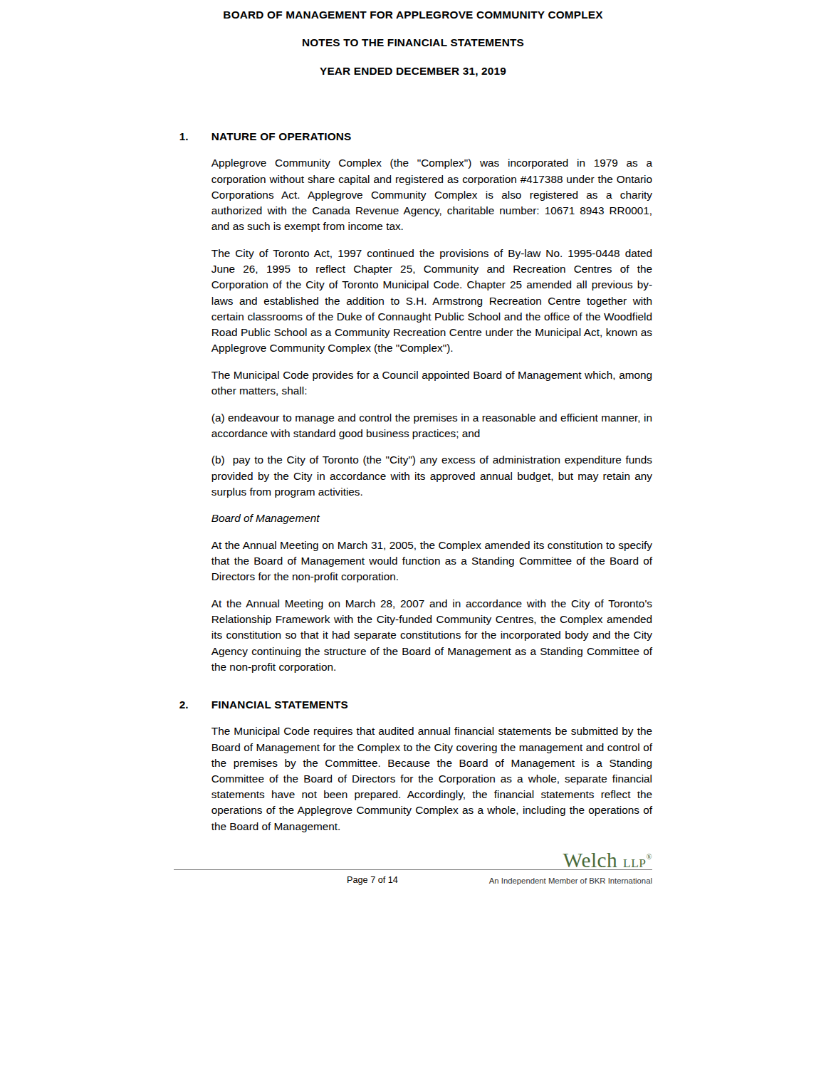BOARD OF MANAGEMENT FOR APPLEGROVE COMMUNITY COMPLEX
NOTES TO THE FINANCIAL STATEMENTS
YEAR ENDED DECEMBER 31, 2019
1.
NATURE OF OPERATIONS
Applegrove Community Complex (the "Complex") was incorporated in 1979 as a corporation without share capital and registered as corporation #417388 under the Ontario Corporations Act. Applegrove Community Complex is also registered as a charity authorized with the Canada Revenue Agency, charitable number: 10671 8943 RR0001, and as such is exempt from income tax.
The City of Toronto Act, 1997 continued the provisions of By-law No. 1995-0448 dated June 26, 1995 to reflect Chapter 25, Community and Recreation Centres of the Corporation of the City of Toronto Municipal Code. Chapter 25 amended all previous by-laws and established the addition to S.H. Armstrong Recreation Centre together with certain classrooms of the Duke of Connaught Public School and the office of the Woodfield Road Public School as a Community Recreation Centre under the Municipal Act, known as Applegrove Community Complex (the "Complex").
The Municipal Code provides for a Council appointed Board of Management which, among other matters, shall:
(a) endeavour to manage and control the premises in a reasonable and efficient manner, in accordance with standard good business practices; and
(b) pay to the City of Toronto (the "City") any excess of administration expenditure funds provided by the City in accordance with its approved annual budget, but may retain any surplus from program activities.
Board of Management
At the Annual Meeting on March 31, 2005, the Complex amended its constitution to specify that the Board of Management would function as a Standing Committee of the Board of Directors for the non-profit corporation.
At the Annual Meeting on March 28, 2007 and in accordance with the City of Toronto's Relationship Framework with the City-funded Community Centres, the Complex amended its constitution so that it had separate constitutions for the incorporated body and the City Agency continuing the structure of the Board of Management as a Standing Committee of the non-profit corporation.
2.
FINANCIAL STATEMENTS
The Municipal Code requires that audited annual financial statements be submitted by the Board of Management for the Complex to the City covering the management and control of the premises by the Committee. Because the Board of Management is a Standing Committee of the Board of Directors for the Corporation as a whole, separate financial statements have not been prepared. Accordingly, the financial statements reflect the operations of the Applegrove Community Complex as a whole, including the operations of the Board of Management.
Welch LLP®
Page 7 of 14
An Independent Member of BKR International